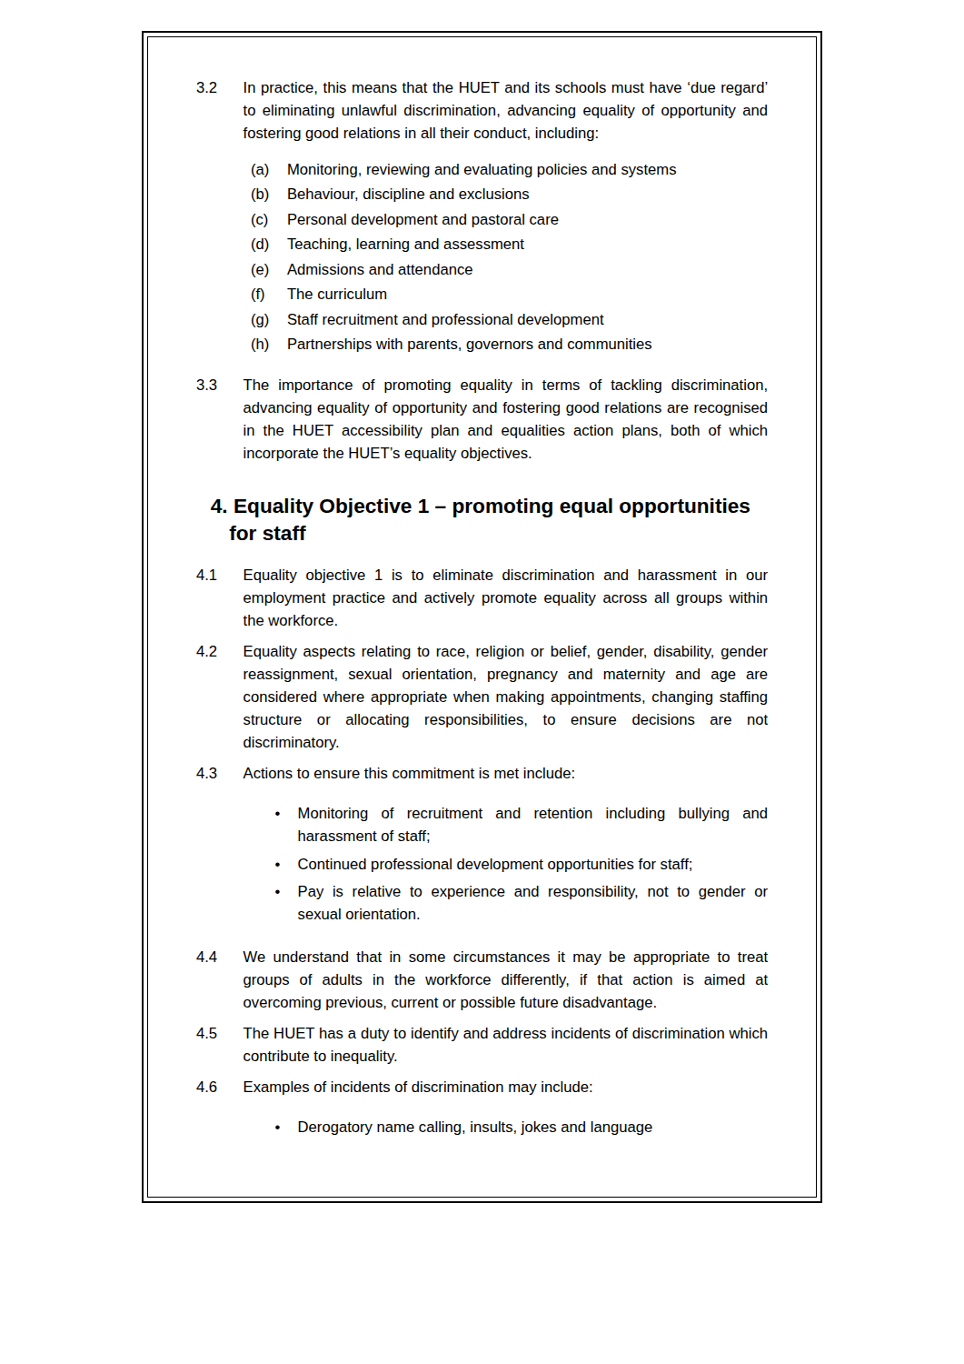3.2 In practice, this means that the HUET and its schools must have ‘due regard’ to eliminating unlawful discrimination, advancing equality of opportunity and fostering good relations in all their conduct, including:
(a) Monitoring, reviewing and evaluating policies and systems
(b) Behaviour, discipline and exclusions
(c) Personal development and pastoral care
(d) Teaching, learning and assessment
(e) Admissions and attendance
(f) The curriculum
(g) Staff recruitment and professional development
(h) Partnerships with parents, governors and communities
3.3 The importance of promoting equality in terms of tackling discrimination, advancing equality of opportunity and fostering good relations are recognised in the HUET accessibility plan and equalities action plans, both of which incorporate the HUET’s equality objectives.
4. Equality Objective 1 – promoting equal opportunities for staff
4.1 Equality objective 1 is to eliminate discrimination and harassment in our employment practice and actively promote equality across all groups within the workforce.
4.2 Equality aspects relating to race, religion or belief, gender, disability, gender reassignment, sexual orientation, pregnancy and maternity and age are considered where appropriate when making appointments, changing staffing structure or allocating responsibilities, to ensure decisions are not discriminatory.
4.3 Actions to ensure this commitment is met include:
Monitoring of recruitment and retention including bullying and harassment of staff;
Continued professional development opportunities for staff;
Pay is relative to experience and responsibility, not to gender or sexual orientation.
4.4 We understand that in some circumstances it may be appropriate to treat groups of adults in the workforce differently, if that action is aimed at overcoming previous, current or possible future disadvantage.
4.5 The HUET has a duty to identify and address incidents of discrimination which contribute to inequality.
4.6 Examples of incidents of discrimination may include:
Derogatory name calling, insults, jokes and language